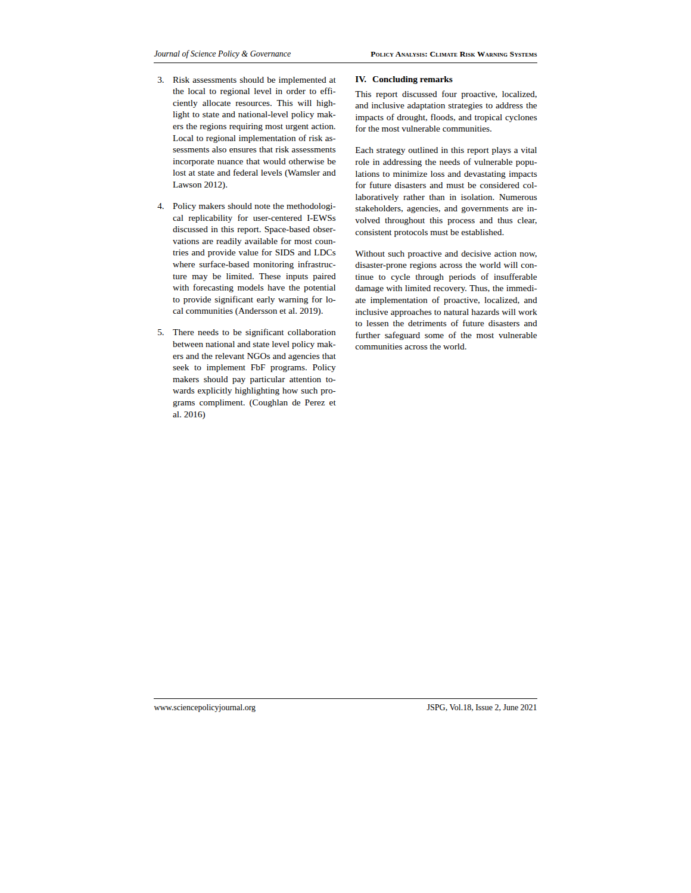Journal of Science Policy & Governance Policy Analysis: Climate Risk Warning Systems
Risk assessments should be implemented at the local to regional level in order to efficiently allocate resources. This will highlight to state and national-level policy makers the regions requiring most urgent action. Local to regional implementation of risk assessments also ensures that risk assessments incorporate nuance that would otherwise be lost at state and federal levels (Wamsler and Lawson 2012).
Policy makers should note the methodological replicability for user-centered I-EWSs discussed in this report. Space-based observations are readily available for most countries and provide value for SIDS and LDCs where surface-based monitoring infrastructure may be limited. These inputs paired with forecasting models have the potential to provide significant early warning for local communities (Andersson et al. 2019).
There needs to be significant collaboration between national and state level policy makers and the relevant NGOs and agencies that seek to implement FbF programs. Policy makers should pay particular attention towards explicitly highlighting how such programs compliment. (Coughlan de Perez et al. 2016)
IV. Concluding remarks
This report discussed four proactive, localized, and inclusive adaptation strategies to address the impacts of drought, floods, and tropical cyclones for the most vulnerable communities.
Each strategy outlined in this report plays a vital role in addressing the needs of vulnerable populations to minimize loss and devastating impacts for future disasters and must be considered collaboratively rather than in isolation. Numerous stakeholders, agencies, and governments are involved throughout this process and thus clear, consistent protocols must be established.
Without such proactive and decisive action now, disaster-prone regions across the world will continue to cycle through periods of insufferable damage with limited recovery. Thus, the immediate implementation of proactive, localized, and inclusive approaches to natural hazards will work to lessen the detriments of future disasters and further safeguard some of the most vulnerable communities across the world.
www.sciencepolicyjournal.org JSPG, Vol.18, Issue 2, June 2021